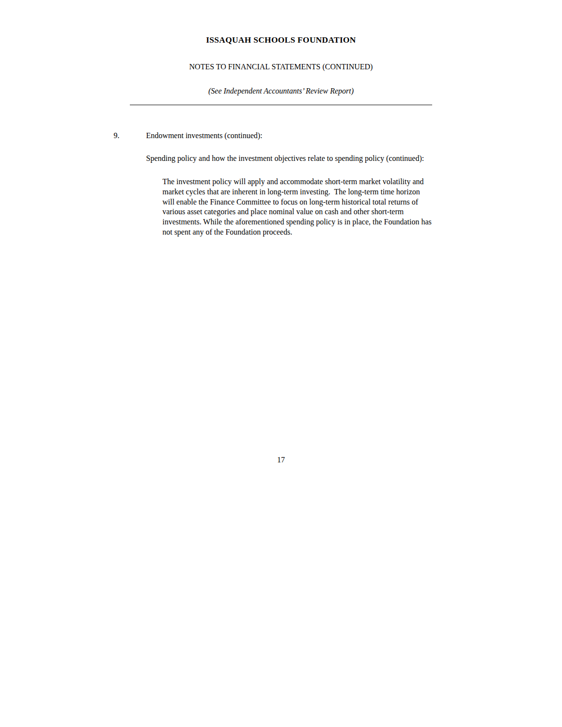ISSAQUAH SCHOOLS FOUNDATION
NOTES TO FINANCIAL STATEMENTS (CONTINUED)
(See Independent Accountants’ Review Report)
9. Endowment investments (continued):
Spending policy and how the investment objectives relate to spending policy (continued):
The investment policy will apply and accommodate short-term market volatility and market cycles that are inherent in long-term investing. The long-term time horizon will enable the Finance Committee to focus on long-term historical total returns of various asset categories and place nominal value on cash and other short-term investments. While the aforementioned spending policy is in place, the Foundation has not spent any of the Foundation proceeds.
17